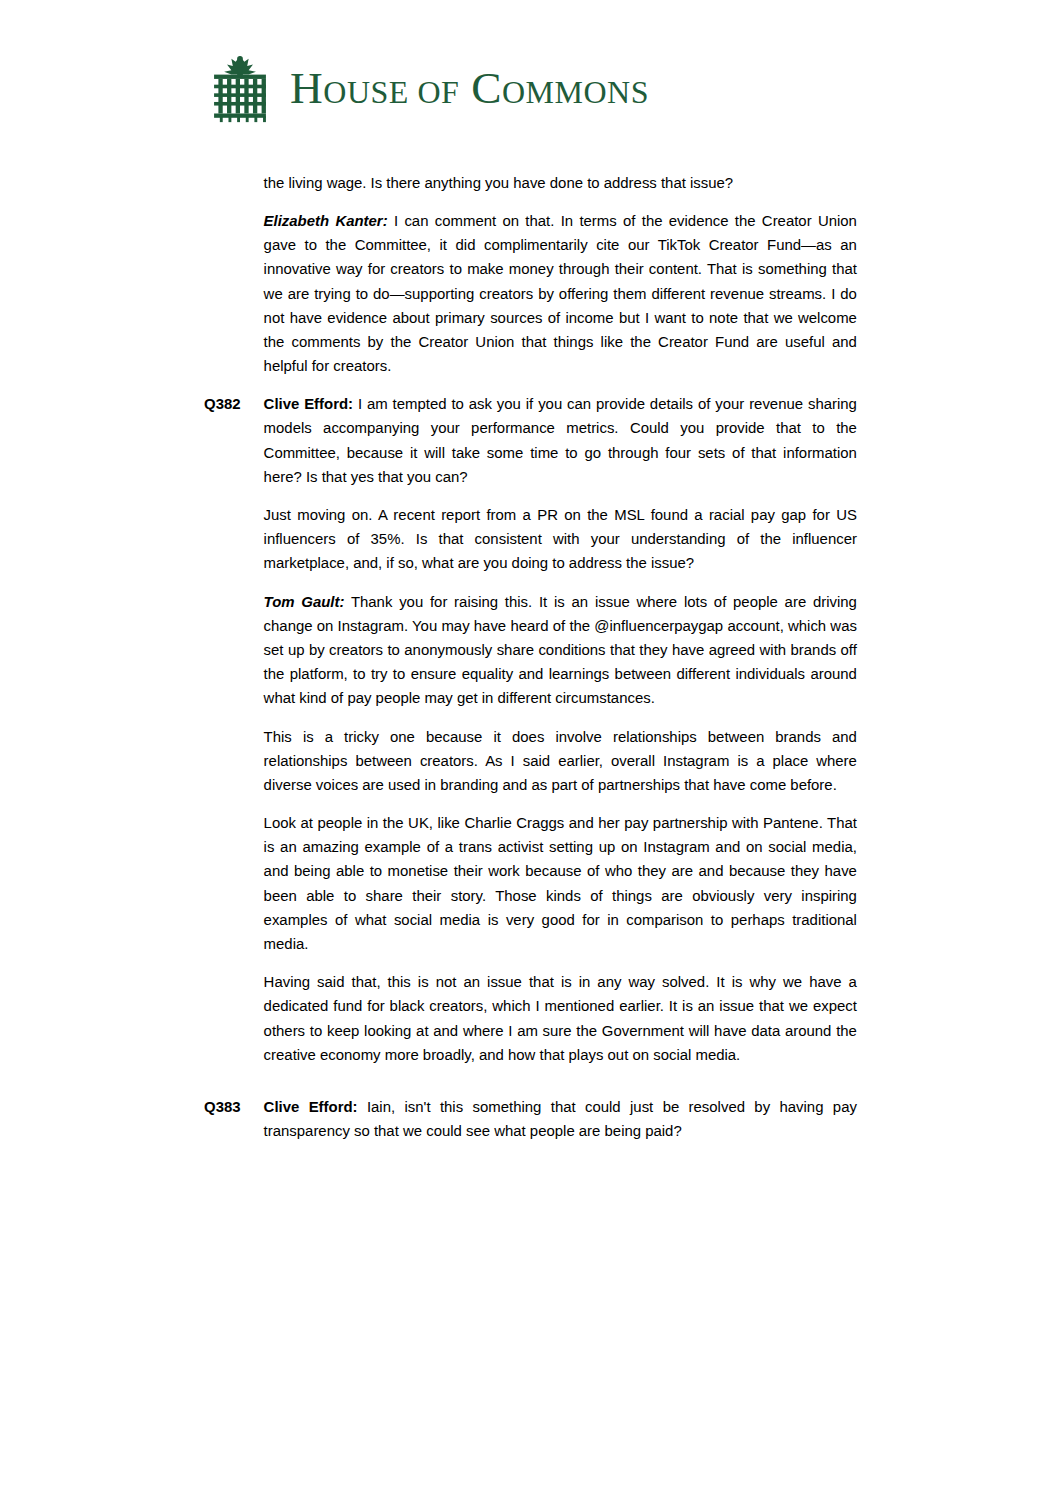HOUSE OF COMMONS
the living wage. Is there anything you have done to address that issue?
Elizabeth Kanter: I can comment on that. In terms of the evidence the Creator Union gave to the Committee, it did complimentarily cite our TikTok Creator Fund—as an innovative way for creators to make money through their content. That is something that we are trying to do—supporting creators by offering them different revenue streams. I do not have evidence about primary sources of income but I want to note that we welcome the comments by the Creator Union that things like the Creator Fund are useful and helpful for creators.
Q382
Clive Efford: I am tempted to ask you if you can provide details of your revenue sharing models accompanying your performance metrics. Could you provide that to the Committee, because it will take some time to go through four sets of that information here? Is that yes that you can?
Just moving on. A recent report from a PR on the MSL found a racial pay gap for US influencers of 35%. Is that consistent with your understanding of the influencer marketplace, and, if so, what are you doing to address the issue?
Tom Gault: Thank you for raising this. It is an issue where lots of people are driving change on Instagram. You may have heard of the @influencerpaygap account, which was set up by creators to anonymously share conditions that they have agreed with brands off the platform, to try to ensure equality and learnings between different individuals around what kind of pay people may get in different circumstances.
This is a tricky one because it does involve relationships between brands and relationships between creators. As I said earlier, overall Instagram is a place where diverse voices are used in branding and as part of partnerships that have come before.
Look at people in the UK, like Charlie Craggs and her pay partnership with Pantene. That is an amazing example of a trans activist setting up on Instagram and on social media, and being able to monetise their work because of who they are and because they have been able to share their story. Those kinds of things are obviously very inspiring examples of what social media is very good for in comparison to perhaps traditional media.
Having said that, this is not an issue that is in any way solved. It is why we have a dedicated fund for black creators, which I mentioned earlier. It is an issue that we expect others to keep looking at and where I am sure the Government will have data around the creative economy more broadly, and how that plays out on social media.
Q383
Clive Efford: Iain, isn't this something that could just be resolved by having pay transparency so that we could see what people are being paid?